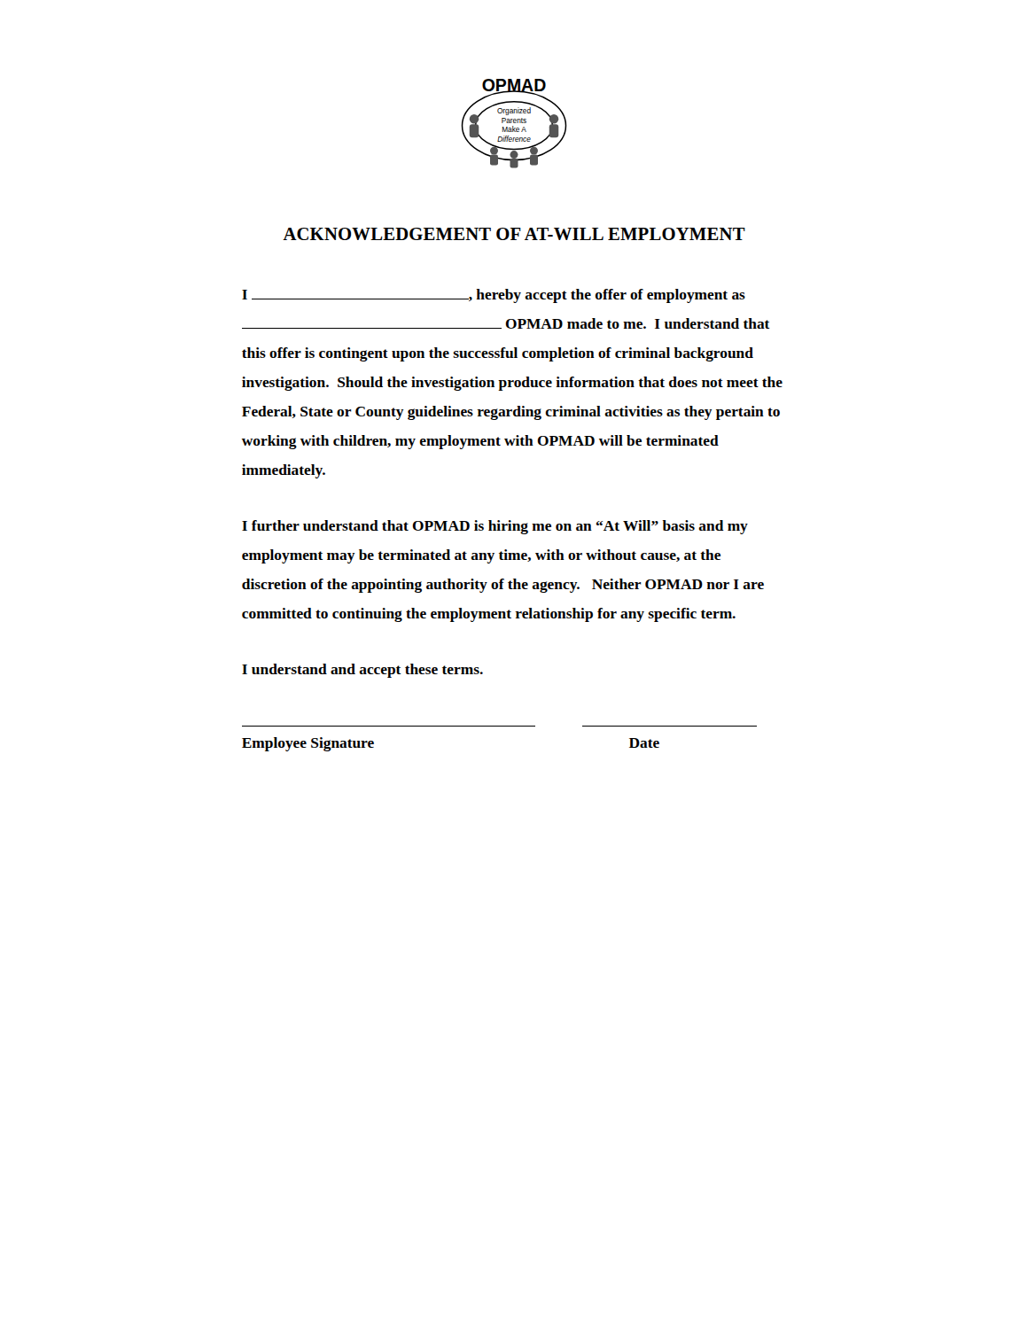ACKNOWLEDGEMENT OF AT-WILL EMPLOYMENT
I , hereby accept the offer of employment as OPMAD made to me. I understand that this offer is contingent upon the successful completion of criminal background investigation. Should the investigation produce information that does not meet the Federal, State or County guidelines regarding criminal activities as they pertain to working with children, my employment with OPMAD will be terminated immediately.
I further understand that OPMAD is hiring me on an “At Will” basis and my employment may be terminated at any time, with or without cause, at the discretion of the appointing authority of the agency. Neither OPMAD nor I are committed to continuing the employment relationship for any specific term.
I understand and accept these terms.
Employee Signature
Date